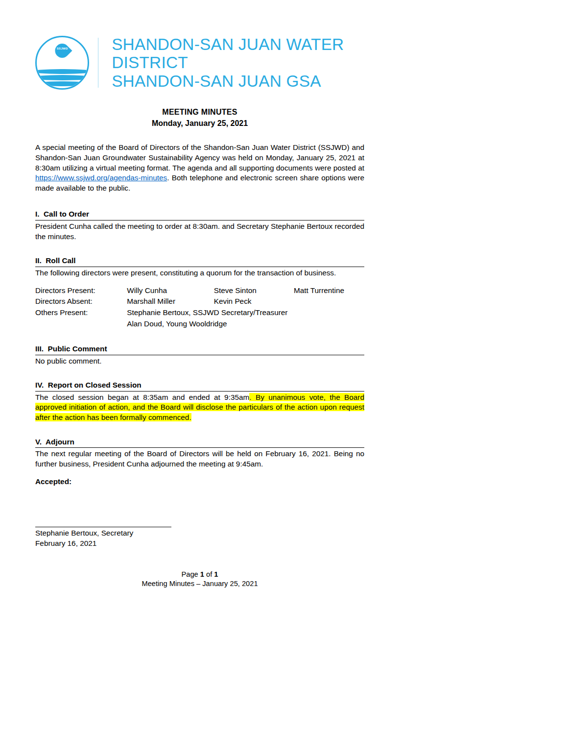SSJWD
SHANDON-SAN JUAN WATER DISTRICT
SHANDON-SAN JUAN GSA
MEETING MINUTES
Monday, January 25, 2021
A special meeting of the Board of Directors of the Shandon-San Juan Water District (SSJWD) and Shandon-San Juan Groundwater Sustainability Agency was held on Monday, January 25, 2021 at 8:30am utilizing a virtual meeting format. The agenda and all supporting documents were posted at https://www.ssjwd.org/agendas-minutes. Both telephone and electronic screen share options were made available to the public.
I. Call to Order
President Cunha called the meeting to order at 8:30am. and Secretary Stephanie Bertoux recorded the minutes.
II. Roll Call
The following directors were present, constituting a quorum for the transaction of business.
| Directors Present: | Willy Cunha | Steve Sinton | Matt Turrentine |
| Directors Absent: | Marshall Miller | Kevin Peck | |
| Others Present: | Stephanie Bertoux, SSJWD Secretary/Treasurer |
| | Alan Doud, Young Wooldridge |
III. Public Comment
No public comment.
IV. Report on Closed Session
The closed session began at 8:35am and ended at 9:35am. By unanimous vote, the Board approved initiation of action, and the Board will disclose the particulars of the action upon request after the action has been formally commenced.
V. Adjourn
The next regular meeting of the Board of Directors will be held on February 16, 2021. Being no further business, President Cunha adjourned the meeting at 9:45am.
Accepted:
Stephanie Bertoux, Secretary
February 16, 2021
Page 1 of 1
Meeting Minutes – January 25, 2021